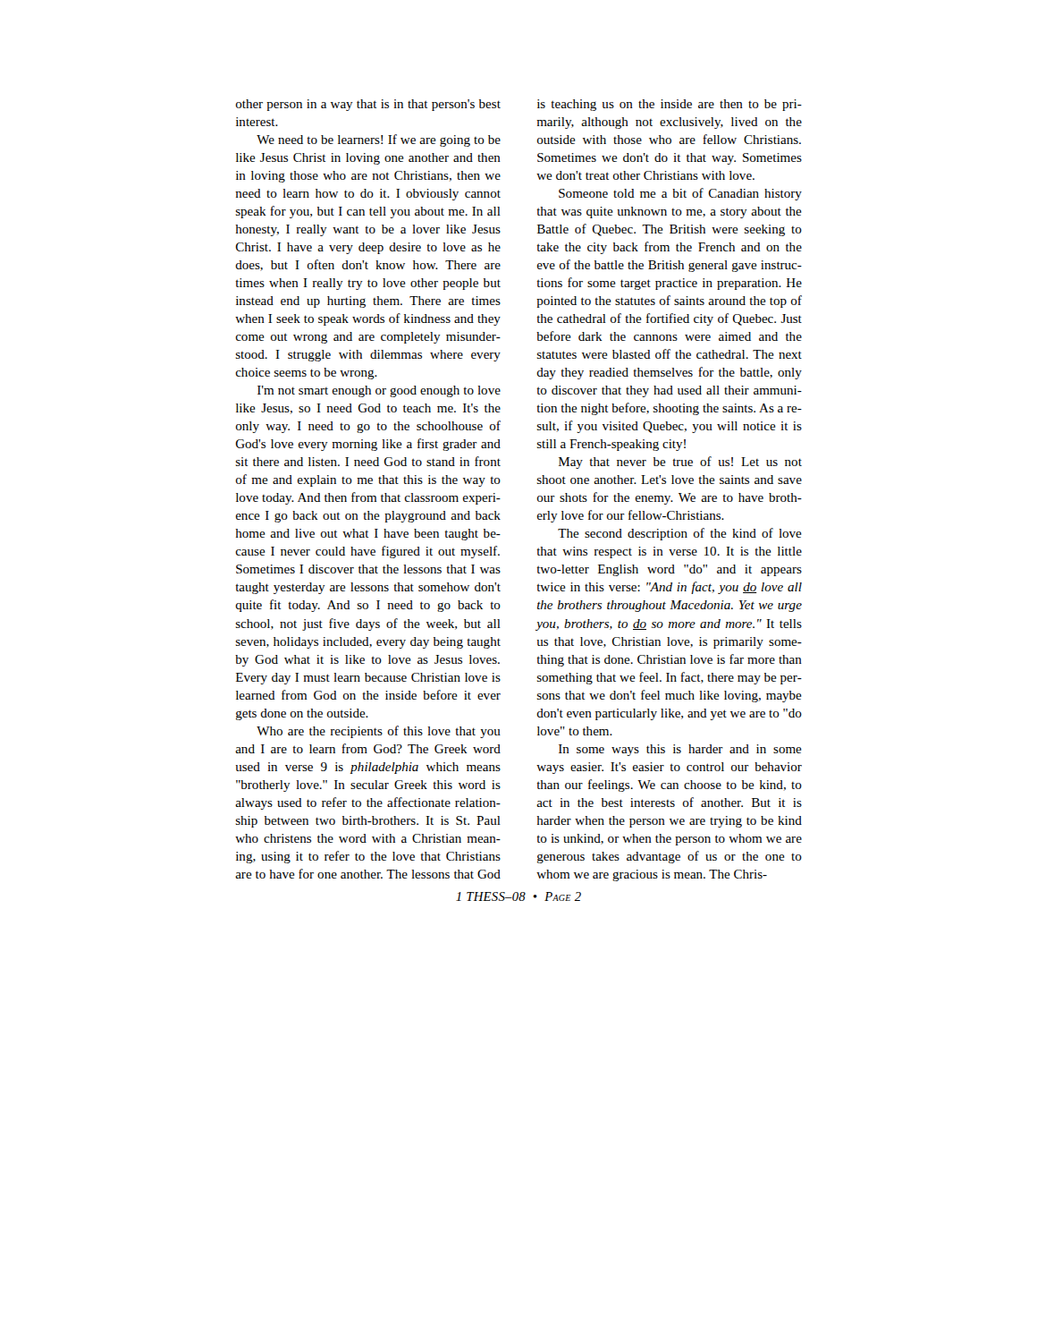other person in a way that is in that person's best interest.
We need to be learners! If we are going to be like Jesus Christ in loving one another and then in loving those who are not Christians, then we need to learn how to do it. I obviously cannot speak for you, but I can tell you about me. In all honesty, I really want to be a lover like Jesus Christ. I have a very deep desire to love as he does, but I often don't know how. There are times when I really try to love other people but instead end up hurting them. There are times when I seek to speak words of kindness and they come out wrong and are completely misunderstood. I struggle with dilemmas where every choice seems to be wrong.
I'm not smart enough or good enough to love like Jesus, so I need God to teach me. It's the only way. I need to go to the schoolhouse of God's love every morning like a first grader and sit there and listen. I need God to stand in front of me and explain to me that this is the way to love today. And then from that classroom experience I go back out on the playground and back home and live out what I have been taught because I never could have figured it out myself. Sometimes I discover that the lessons that I was taught yesterday are lessons that somehow don't quite fit today. And so I need to go back to school, not just five days of the week, but all seven, holidays included, every day being taught by God what it is like to love as Jesus loves. Every day I must learn because Christian love is learned from God on the inside before it ever gets done on the outside.
Who are the recipients of this love that you and I are to learn from God? The Greek word used in verse 9 is philadelphia which means "brotherly love." In secular Greek this word is always used to refer to the affectionate relationship between two birth-brothers. It is St. Paul who christens the word with a Christian meaning, using it to refer to the love that Christians are to have for one another. The lessons that God is teaching us on the inside are then to be primarily, although not exclusively, lived on the outside with those who are fellow Christians. Sometimes we don't do it that way. Sometimes we don't treat other Christians with love.
Someone told me a bit of Canadian history that was quite unknown to me, a story about the Battle of Quebec. The British were seeking to take the city back from the French and on the eve of the battle the British general gave instructions for some target practice in preparation. He pointed to the statutes of saints around the top of the cathedral of the fortified city of Quebec. Just before dark the cannons were aimed and the statutes were blasted off the cathedral. The next day they readied themselves for the battle, only to discover that they had used all their ammunition the night before, shooting the saints. As a result, if you visited Quebec, you will notice it is still a French-speaking city!
May that never be true of us! Let us not shoot one another. Let's love the saints and save our shots for the enemy. We are to have brotherly love for our fellow-Christians.
The second description of the kind of love that wins respect is in verse 10. It is the little two-letter English word "do" and it appears twice in this verse: "And in fact, you do love all the brothers throughout Macedonia. Yet we urge you, brothers, to do so more and more." It tells us that love, Christian love, is primarily something that is done. Christian love is far more than something that we feel. In fact, there may be persons that we don't feel much like loving, maybe don't even particularly like, and yet we are to "do love" to them.
In some ways this is harder and in some ways easier. It's easier to control our behavior than our feelings. We can choose to be kind, to act in the best interests of another. But it is harder when the person we are trying to be kind to is unkind, or when the person to whom we are generous takes advantage of us or the one to whom we are gracious is mean. The Chris-
1 THESS–08 • Page 2